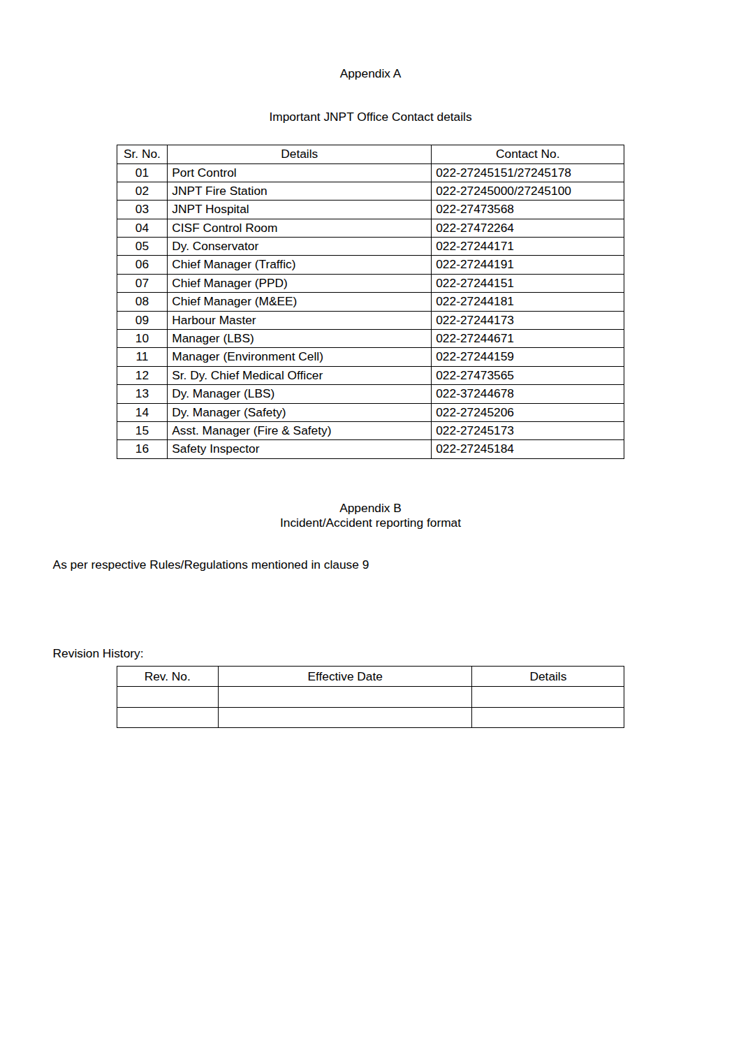Appendix A
Important JNPT Office Contact details
| Sr. No. | Details | Contact No. |
| --- | --- | --- |
| 01 | Port Control | 022-27245151/27245178 |
| 02 | JNPT Fire Station | 022-27245000/27245100 |
| 03 | JNPT Hospital | 022-27473568 |
| 04 | CISF Control Room | 022-27472264 |
| 05 | Dy. Conservator | 022-27244171 |
| 06 | Chief Manager (Traffic) | 022-27244191 |
| 07 | Chief Manager (PPD) | 022-27244151 |
| 08 | Chief Manager (M&EE) | 022-27244181 |
| 09 | Harbour Master | 022-27244173 |
| 10 | Manager (LBS) | 022-27244671 |
| 11 | Manager (Environment Cell) | 022-27244159 |
| 12 | Sr. Dy. Chief Medical Officer | 022-27473565 |
| 13 | Dy. Manager (LBS) | 022-37244678 |
| 14 | Dy. Manager (Safety) | 022-27245206 |
| 15 | Asst. Manager (Fire & Safety) | 022-27245173 |
| 16 | Safety Inspector | 022-27245184 |
Appendix B Incident/Accident reporting format
As per respective Rules/Regulations mentioned in clause 9
Revision History:
| Rev. No. | Effective Date | Details |
| --- | --- | --- |